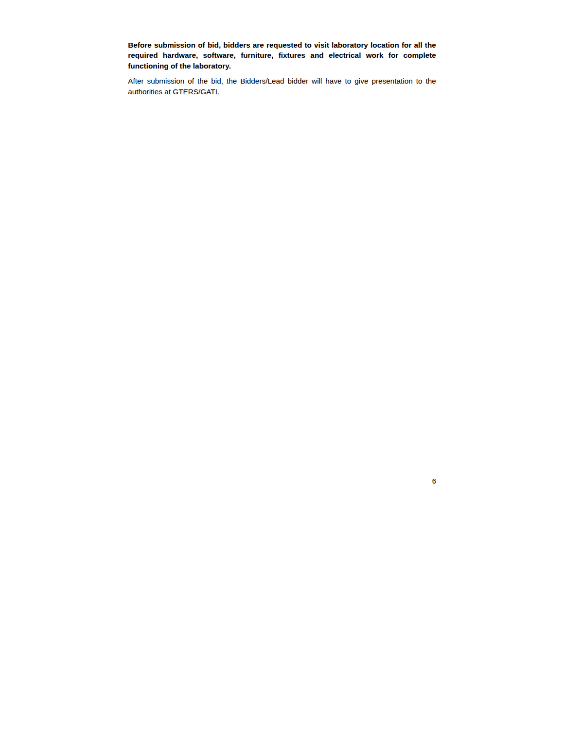Before submission of bid, bidders are requested to visit laboratory location for all the required hardware, software, furniture, fixtures and electrical work for complete functioning of the laboratory.
After submission of the bid, the Bidders/Lead bidder will have to give presentation to the authorities at GTERS/GATI.
6